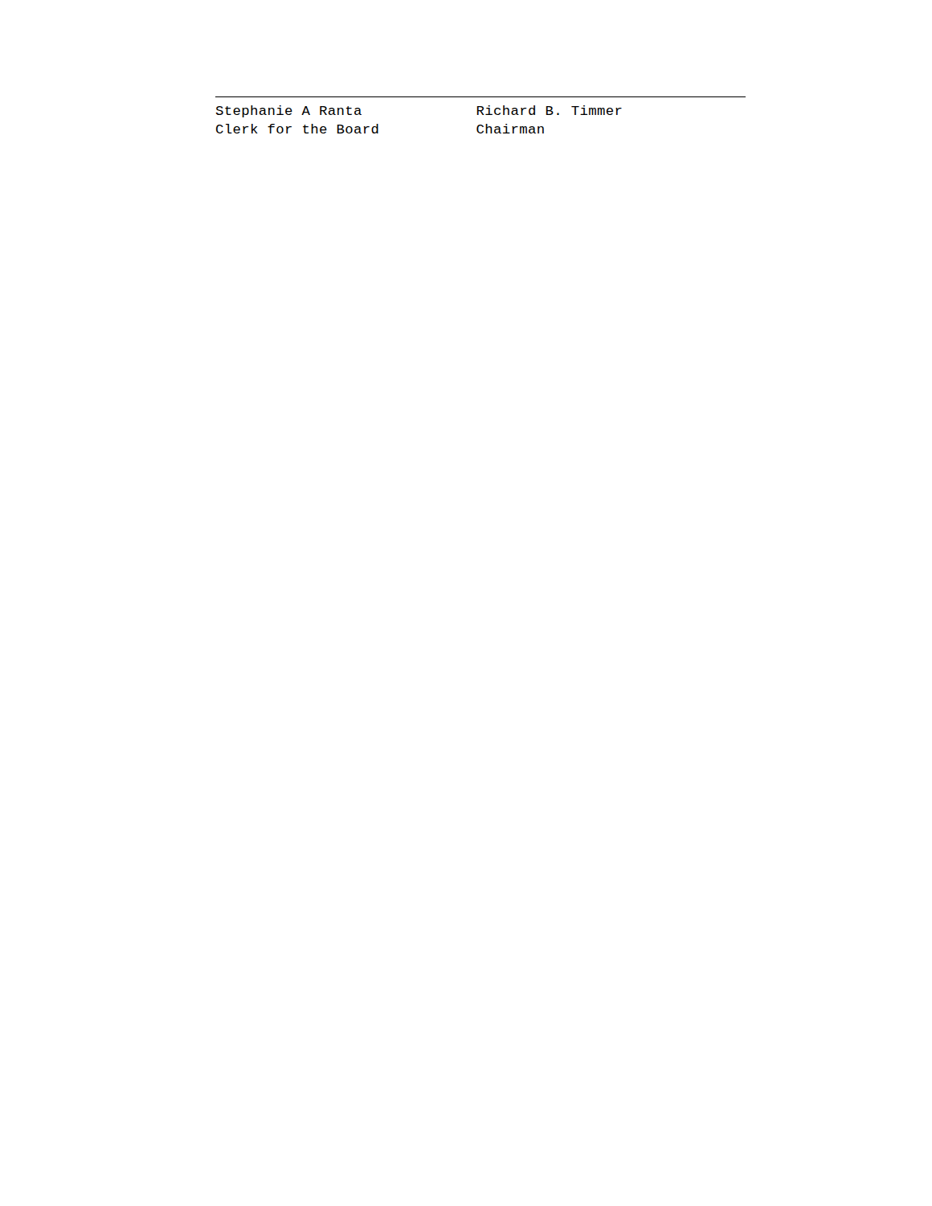| Stephanie A Ranta Clerk for the Board | | Richard B. Timmer Chairman |